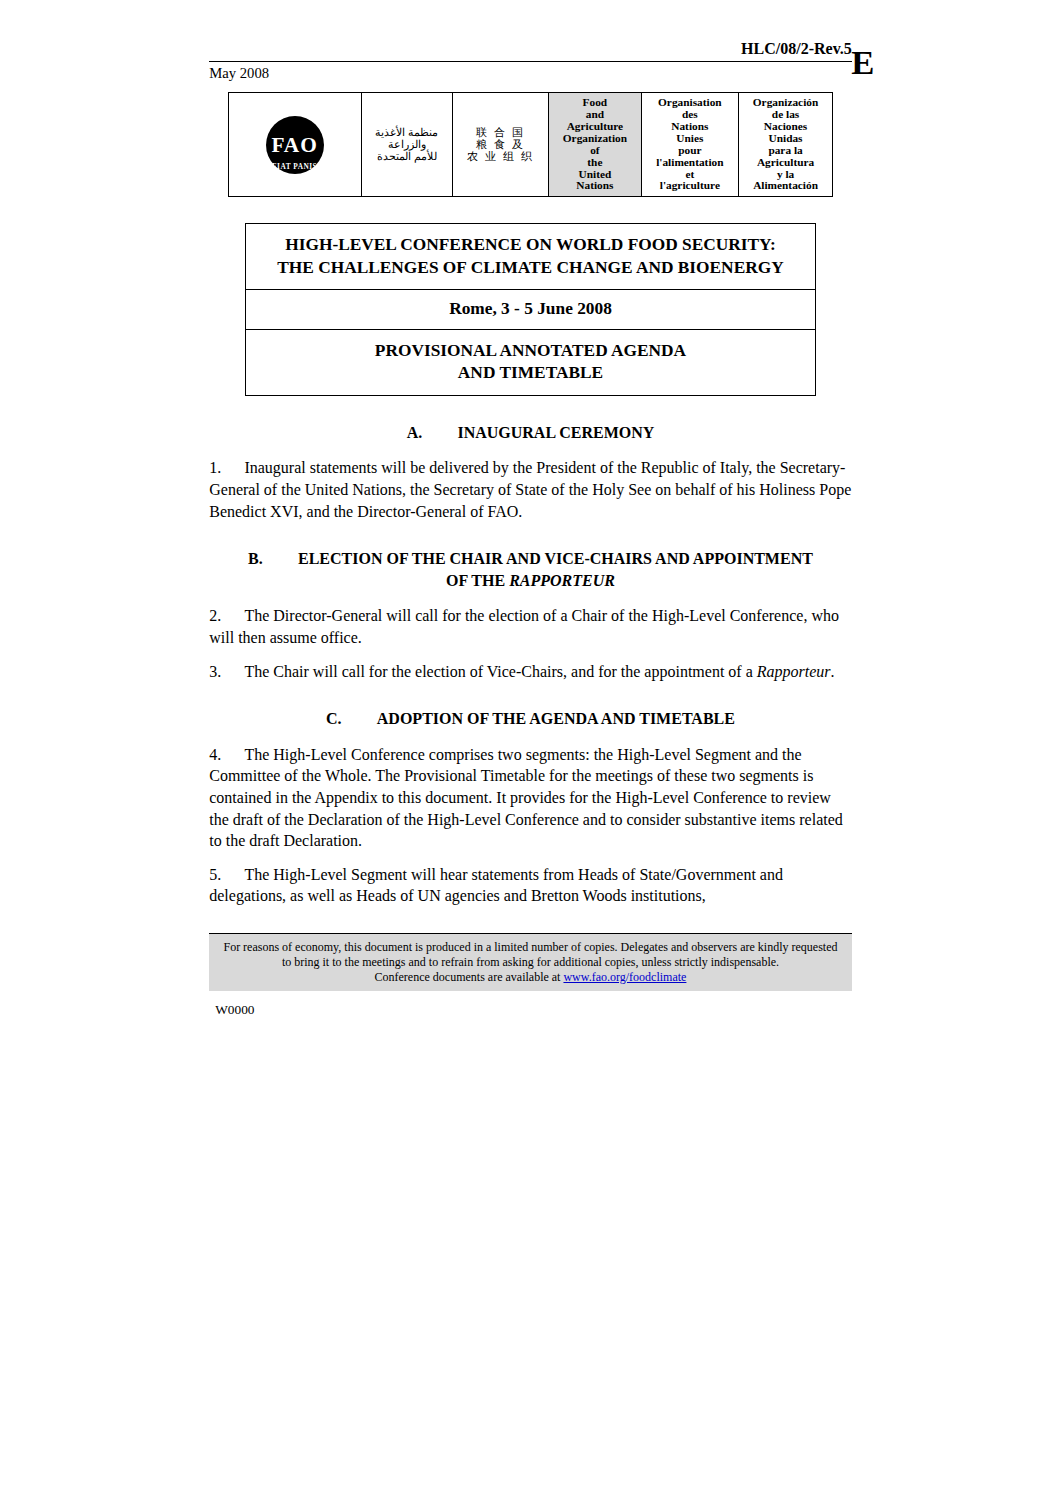HLC/08/2-Rev.5
May 2008
E
FAO FIAT PANIS
منظمة الأغذية
والزراعة
للأمم المتحدة
联 合 国
粮 食 及
农 业 组 织
Food
and
Agriculture
Organization
of
the
United
Nations
Organisation
des
Nations
Unies
pour
l'alimentation
et
l'agriculture
Organización
de las
Naciones
Unidas
para la
Agricultura
y la
Alimentación
High-Level Conference on World Food Security:
The Challenges of Climate Change and Bioenergy
Rome, 3 - 5 June 2008
Provisional Annotated Agenda
and Timetable
A. Inaugural Ceremony
1. Inaugural statements will be delivered by the President of the Republic of Italy, the Secretary-General of the United Nations, the Secretary of State of the Holy See on behalf of his Holiness Pope Benedict XVI, and the Director-General of FAO.
B. Election of the Chair and Vice-Chairs and Appointment
of the Rapporteur
2. The Director-General will call for the election of a Chair of the High-Level Conference, who will then assume office.
3. The Chair will call for the election of Vice-Chairs, and for the appointment of a Rapporteur.
C. Adoption of the Agenda and Timetable
4. The High-Level Conference comprises two segments: the High-Level Segment and the Committee of the Whole. The Provisional Timetable for the meetings of these two segments is contained in the Appendix to this document. It provides for the High-Level Conference to review the draft of the Declaration of the High-Level Conference and to consider substantive items related to the draft Declaration.
5. The High-Level Segment will hear statements from Heads of State/Government and delegations, as well as Heads of UN agencies and Bretton Woods institutions,
For reasons of economy, this document is produced in a limited number of copies. Delegates and observers are kindly requested to bring it to the meetings and to refrain from asking for additional copies, unless strictly indispensable.
Conference documents are available at www.fao.org/foodclimate
W0000